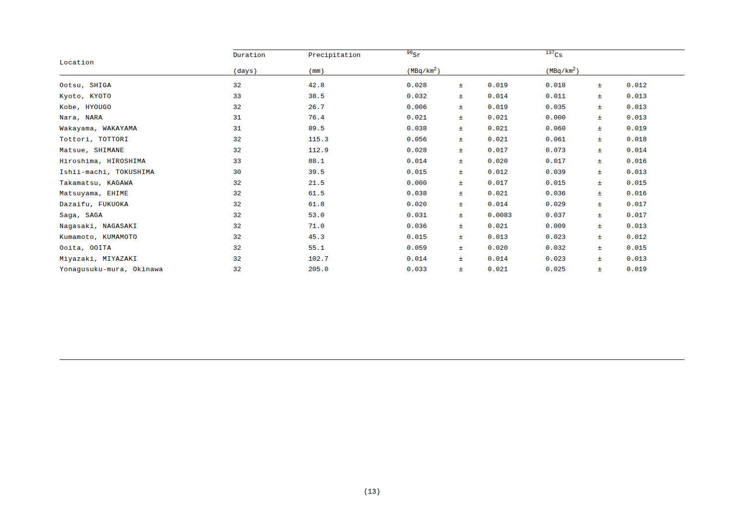| | Duration | Precipitation | 90 Sr | 137 Cs |
| --- | --- | --- | --- | --- |
| Location | | | | |
| | (days) | (mm) | (MBq/km 2 ) | (MBq/km 2 ) |
| Ootsu, SHIGA | 32 | 42.8 | 0.028 | ± | 0.019 | 0.018 | ± | 0.012 |
| Kyoto, KYOTO | 33 | 38.5 | 0.032 | ± | 0.014 | 0.011 | ± | 0.013 |
| Kobe, HYOUGO | 32 | 26.7 | 0.006 | ± | 0.019 | 0.035 | ± | 0.013 |
| Nara, NARA | 31 | 76.4 | 0.021 | ± | 0.021 | 0.000 | ± | 0.013 |
| Wakayama, WAKAYAMA | 31 | 89.5 | 0.038 | ± | 0.021 | 0.060 | ± | 0.019 |
| Tottori, TOTTORI | 32 | 115.3 | 0.056 | ± | 0.021 | 0.061 | ± | 0.018 |
| Matsue, SHIMANE | 32 | 112.9 | 0.028 | ± | 0.017 | 0.073 | ± | 0.014 |
| Hiroshima, HIROSHIMA | 33 | 88.1 | 0.014 | ± | 0.020 | 0.017 | ± | 0.016 |
| Ishii-machi, TOKUSHIMA | 30 | 39.5 | 0.015 | ± | 0.012 | 0.039 | ± | 0.013 |
| Takamatsu, KAGAWA | 32 | 21.5 | 0.000 | ± | 0.017 | 0.015 | ± | 0.015 |
| Matsuyama, EHIME | 32 | 61.5 | 0.038 | ± | 0.021 | 0.036 | ± | 0.016 |
| Dazaifu, FUKUOKA | 32 | 61.8 | 0.020 | ± | 0.014 | 0.029 | ± | 0.017 |
| Saga, SAGA | 32 | 53.0 | 0.031 | ± | 0.0083 | 0.037 | ± | 0.017 |
| Nagasaki, NAGASAKI | 32 | 71.0 | 0.036 | ± | 0.021 | 0.009 | ± | 0.013 |
| Kumamoto, KUMAMOTO | 32 | 45.3 | 0.015 | ± | 0.013 | 0.023 | ± | 0.012 |
| Ooita, OOITA | 32 | 55.1 | 0.059 | ± | 0.020 | 0.032 | ± | 0.015 |
| Miyazaki, MIYAZAKI | 32 | 102.7 | 0.014 | ± | 0.014 | 0.023 | ± | 0.013 |
| Yonagusuku-mura, Okinawa | 32 | 205.0 | 0.033 | ± | 0.021 | 0.025 | ± | 0.019 |
(13)